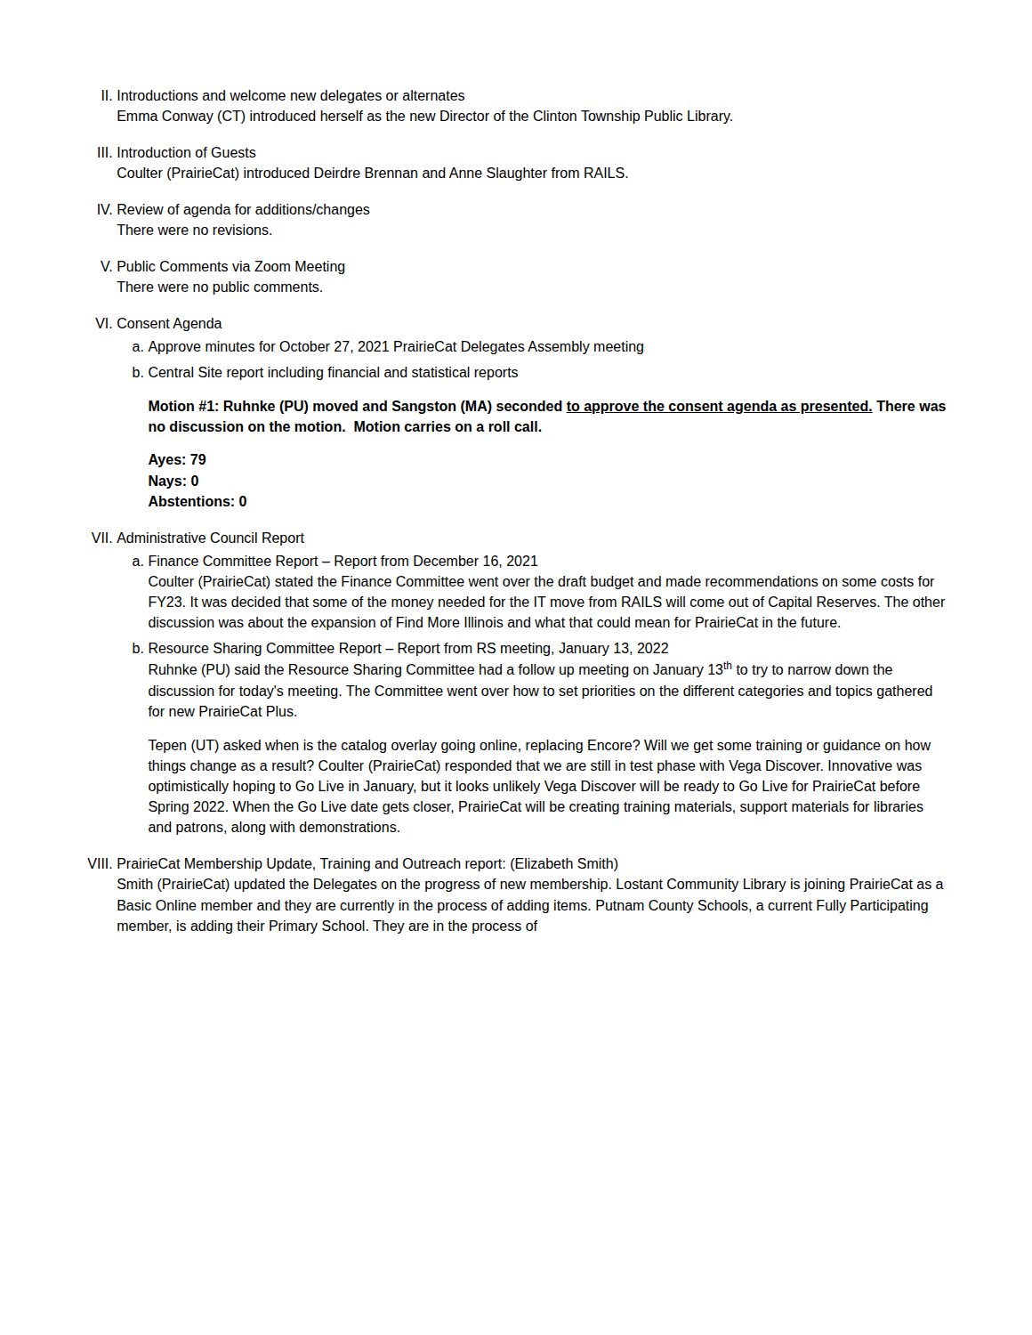Introductions and welcome new delegates or alternates
Emma Conway (CT) introduced herself as the new Director of the Clinton Township Public Library.
Introduction of Guests
Coulter (PrairieCat) introduced Deirdre Brennan and Anne Slaughter from RAILS.
Review of agenda for additions/changes
There were no revisions.
Public Comments via Zoom Meeting
There were no public comments.
Consent Agenda
Approve minutes for October 27, 2021 PrairieCat Delegates Assembly meeting
Central Site report including financial and statistical reports
Motion #1: Ruhnke (PU) moved and Sangston (MA) seconded to approve the consent agenda as presented. There was no discussion on the motion. Motion carries on a roll call.
Ayes: 79
Nays: 0
Abstentions: 0
Administrative Council Report
Finance Committee Report – Report from December 16, 2021
Coulter (PrairieCat) stated the Finance Committee went over the draft budget and made recommendations on some costs for FY23. It was decided that some of the money needed for the IT move from RAILS will come out of Capital Reserves. The other discussion was about the expansion of Find More Illinois and what that could mean for PrairieCat in the future.
Resource Sharing Committee Report – Report from RS meeting, January 13, 2022
Ruhnke (PU) said the Resource Sharing Committee had a follow up meeting on January 13th to try to narrow down the discussion for today's meeting. The Committee went over how to set priorities on the different categories and topics gathered for new PrairieCat Plus.
Tepen (UT) asked when is the catalog overlay going online, replacing Encore? Will we get some training or guidance on how things change as a result? Coulter (PrairieCat) responded that we are still in test phase with Vega Discover. Innovative was optimistically hoping to Go Live in January, but it looks unlikely Vega Discover will be ready to Go Live for PrairieCat before Spring 2022. When the Go Live date gets closer, PrairieCat will be creating training materials, support materials for libraries and patrons, along with demonstrations.
PrairieCat Membership Update, Training and Outreach report: (Elizabeth Smith)
Smith (PrairieCat) updated the Delegates on the progress of new membership. Lostant Community Library is joining PrairieCat as a Basic Online member and they are currently in the process of adding items. Putnam County Schools, a current Fully Participating member, is adding their Primary School. They are in the process of